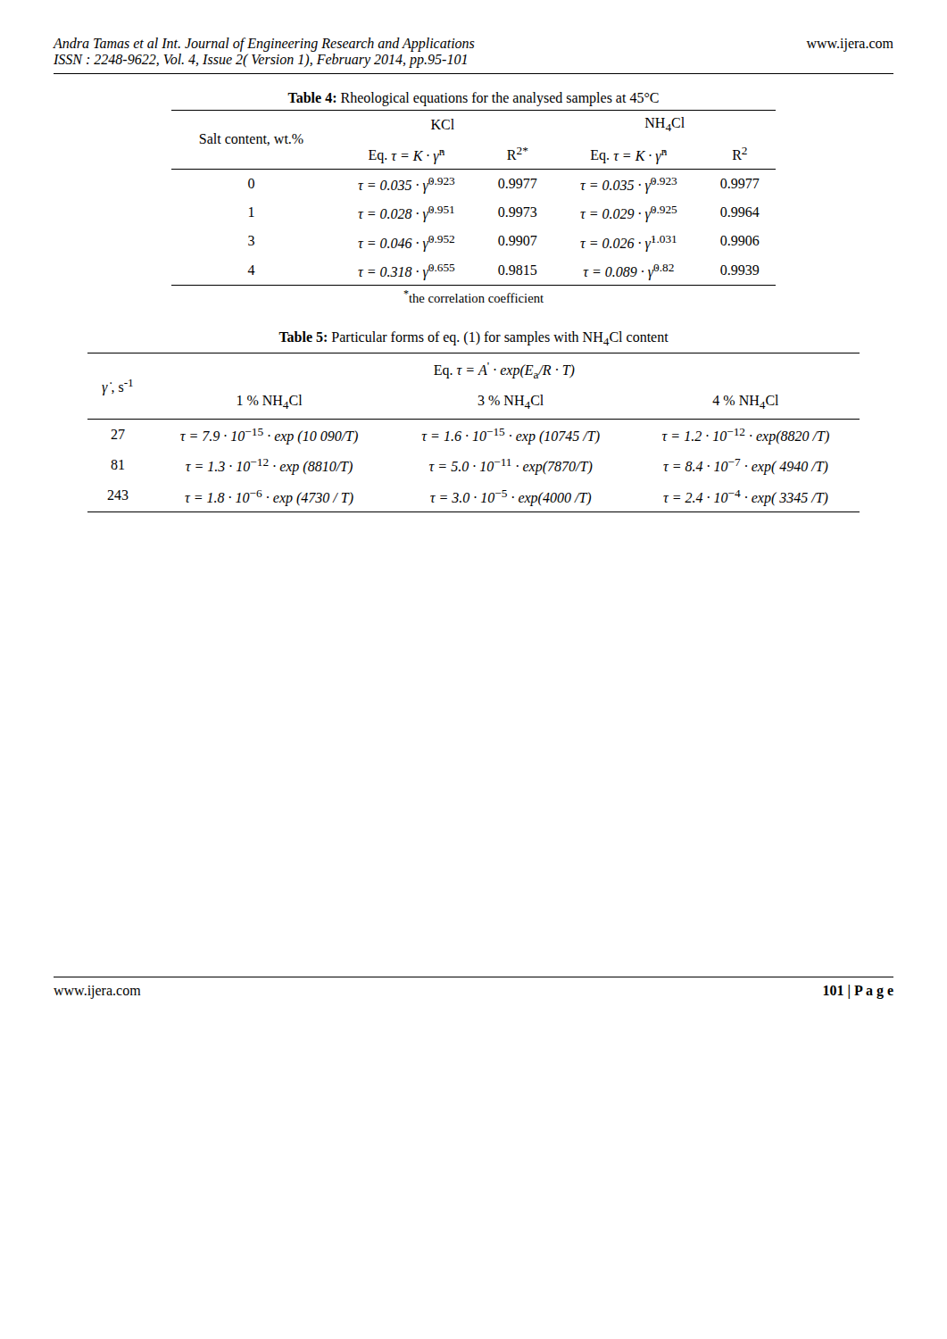www.ijera.com Andra Tamas et al Int. Journal of Engineering Research and Applications ISSN : 2248-9622, Vol. 4, Issue 2( Version 1), February 2014, pp.95-101
Table 4: Rheological equations for the analysed samples at 45°C
| Salt content, wt.% | KCl | NH 4 Cl |
| --- | --- | --- |
| Eq. τ = K · γ̇ n | R 2* | Eq. τ = K · γ̇ n | R 2 |
| 0 | τ = 0.035 · γ̇ 0.923 | 0.9977 | τ = 0.035 · γ̇ 0.923 | 0.9977 |
| 1 | τ = 0.028 · γ̇ 0.951 | 0.9973 | τ = 0.029 · γ̇ 0.925 | 0.9964 |
| 3 | τ = 0.046 · γ̇ 0.952 | 0.9907 | τ = 0.026 · γ̇ 1.031 | 0.9906 |
| 4 | τ = 0.318 · γ̇ 0.655 | 0.9815 | τ = 0.089 · γ̇ 0.82 | 0.9939 |
*the correlation coefficient
Table 5: Particular forms of eq. (1) for samples with NH4Cl content
| γ̇ , s -1 | Eq. τ = A ' · exp(E a /R · T) |
| --- | --- |
| 1 % NH 4 Cl | 3 % NH 4 Cl | 4 % NH 4 Cl |
| 27 | τ = 7.9 · 10 −15 · exp (10 090/T) | τ = 1.6 · 10 −15 · exp (10745 /T) | τ = 1.2 · 10 −12 · exp(8820 /T) |
| 81 | τ = 1.3 · 10 −12 · exp (8810/T) | τ = 5.0 · 10 −11 · exp(7870/T) | τ = 8.4 · 10 −7 · exp( 4940 /T) |
| 243 | τ = 1.8 · 10 −6 · exp (4730 / T) | τ = 3.0 · 10 −5 · exp(4000 /T) | τ = 2.4 · 10 −4 · exp( 3345 /T) |
www.ijera.com 101 | P a g e